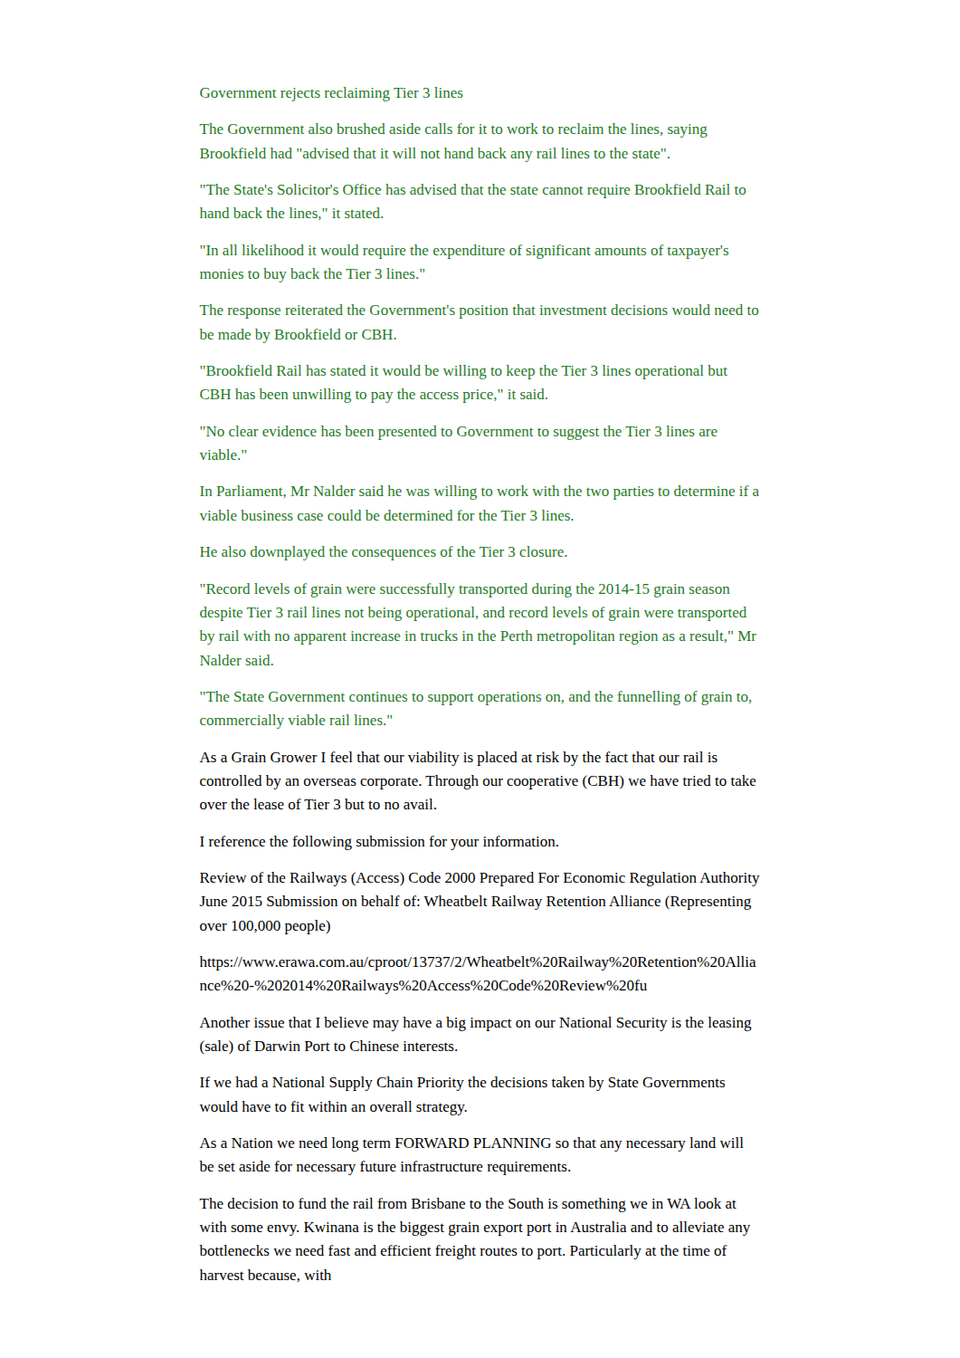Government rejects reclaiming Tier 3 lines
The Government also brushed aside calls for it to work to reclaim the lines, saying Brookfield had "advised that it will not hand back any rail lines to the state".
"The State's Solicitor's Office has advised that the state cannot require Brookfield Rail to hand back the lines," it stated.
"In all likelihood it would require the expenditure of significant amounts of taxpayer's monies to buy back the Tier 3 lines."
The response reiterated the Government's position that investment decisions would need to be made by Brookfield or CBH.
"Brookfield Rail has stated it would be willing to keep the Tier 3 lines operational but CBH has been unwilling to pay the access price," it said.
"No clear evidence has been presented to Government to suggest the Tier 3 lines are viable."
In Parliament, Mr Nalder said he was willing to work with the two parties to determine if a viable business case could be determined for the Tier 3 lines.
He also downplayed the consequences of the Tier 3 closure.
"Record levels of grain were successfully transported during the 2014-15 grain season despite Tier 3 rail lines not being operational, and record levels of grain were transported by rail with no apparent increase in trucks in the Perth metropolitan region as a result," Mr Nalder said.
"The State Government continues to support operations on, and the funnelling of grain to, commercially viable rail lines."
As a Grain Grower I feel that our viability is placed at risk by the fact that our rail is controlled by an overseas corporate. Through our cooperative (CBH) we have tried to take over the lease of Tier 3 but to no avail.
I reference the following submission for your information.
Review of the Railways (Access) Code 2000 Prepared For Economic Regulation Authority June 2015 Submission on behalf of: Wheatbelt Railway Retention Alliance (Representing over 100,000 people)
https://www.erawa.com.au/cproot/13737/2/Wheatbelt%20Railway%20Retention%20Alliance%20-%202014%20Railways%20Access%20Code%20Review%20fu
Another issue that I believe may have a big impact on our National Security is the leasing (sale) of Darwin Port to Chinese interests.
If we had a National Supply Chain Priority the decisions taken by State Governments would have to fit within an overall strategy.
As a Nation we need long term FORWARD PLANNING so that any necessary land will be set aside for necessary future infrastructure requirements.
The decision to fund the rail from Brisbane to the South is something we in WA look at with some envy. Kwinana is the biggest grain export port in Australia and to alleviate any bottlenecks we need fast and efficient freight routes to port. Particularly at the time of harvest because, with